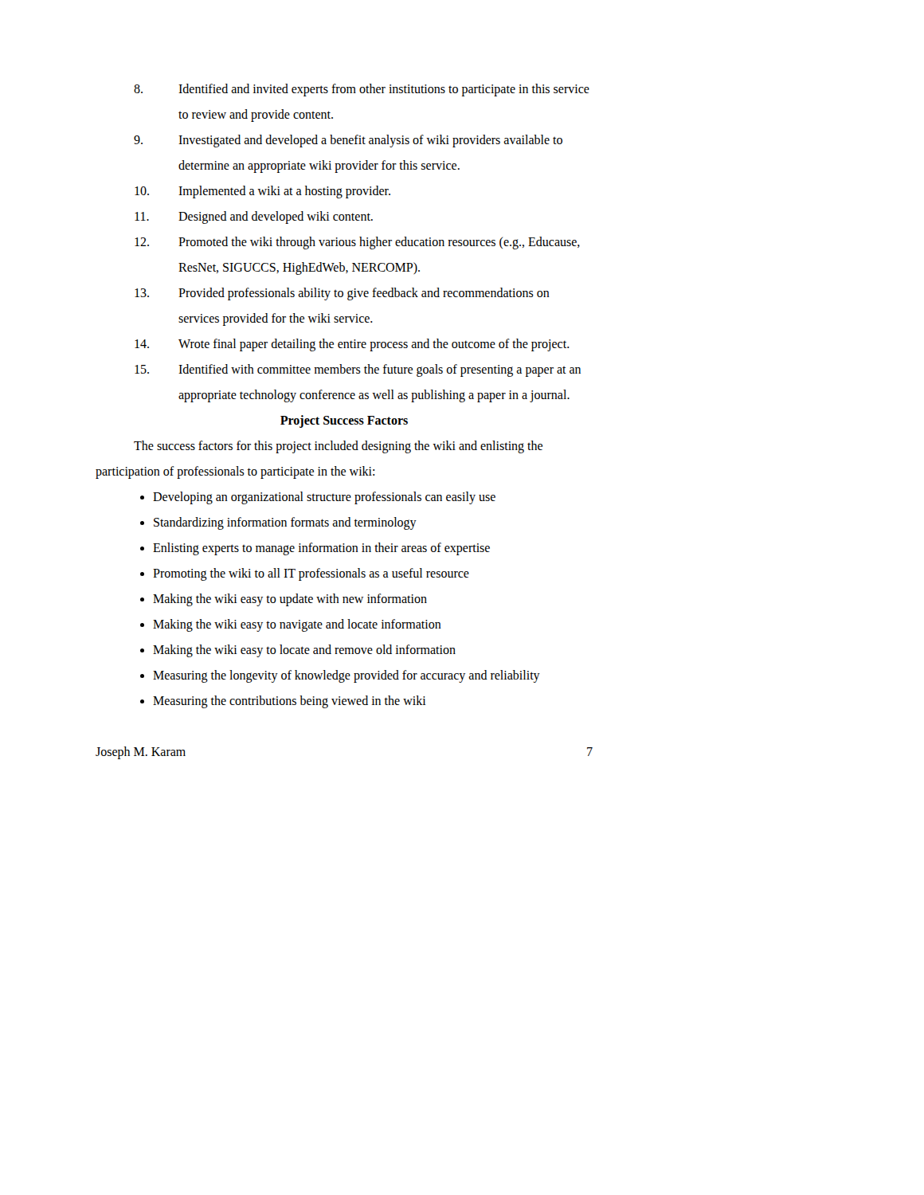8. Identified and invited experts from other institutions to participate in this service to review and provide content.
9. Investigated and developed a benefit analysis of wiki providers available to determine an appropriate wiki provider for this service.
10. Implemented a wiki at a hosting provider.
11. Designed and developed wiki content.
12. Promoted the wiki through various higher education resources (e.g., Educause, ResNet, SIGUCCS, HighEdWeb, NERCOMP).
13. Provided professionals ability to give feedback and recommendations on services provided for the wiki service.
14. Wrote final paper detailing the entire process and the outcome of the project.
15. Identified with committee members the future goals of presenting a paper at an appropriate technology conference as well as publishing a paper in a journal.
Project Success Factors
The success factors for this project included designing the wiki and enlisting the participation of professionals to participate in the wiki:
Developing an organizational structure professionals can easily use
Standardizing information formats and terminology
Enlisting experts to manage information in their areas of expertise
Promoting the wiki to all IT professionals as a useful resource
Making the wiki easy to update with new information
Making the wiki easy to navigate and locate information
Making the wiki easy to locate and remove old information
Measuring the longevity of knowledge provided for accuracy and reliability
Measuring the contributions being viewed in the wiki
Joseph M. Karam 7